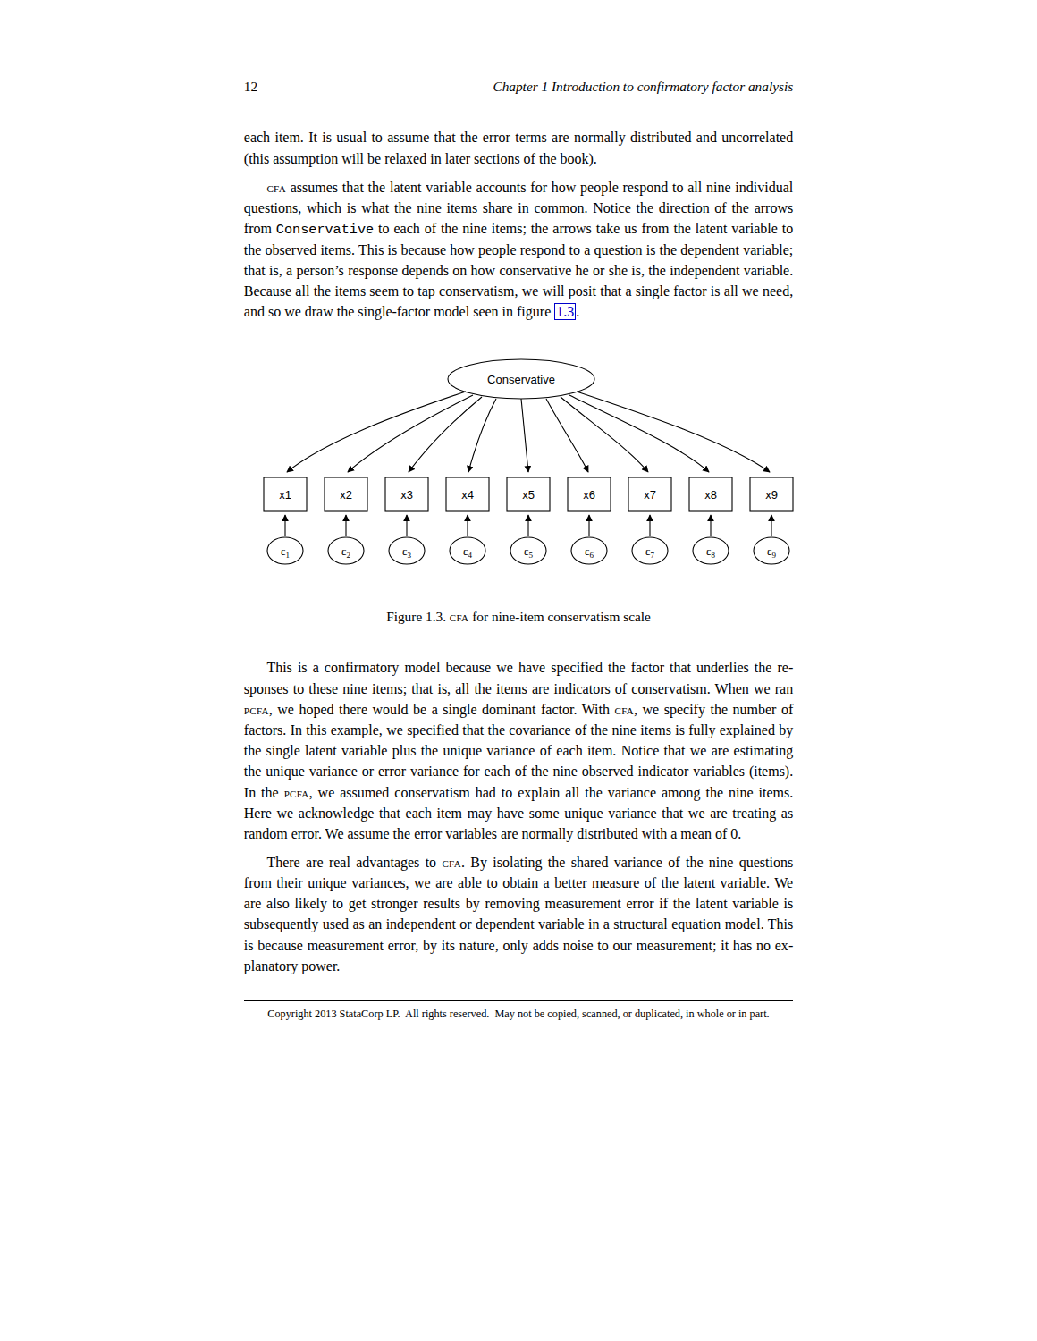12 Chapter 1 Introduction to confirmatory factor analysis
each item. It is usual to assume that the error terms are normally distributed and uncorrelated (this assumption will be relaxed in later sections of the book).
cfa assumes that the latent variable accounts for how people respond to all nine individual questions, which is what the nine items share in common. Notice the direction of the arrows from Conservative to each of the nine items; the arrows take us from the latent variable to the observed items. This is because how people respond to a question is the dependent variable; that is, a person’s response depends on how conservative he or she is, the independent variable. Because all the items seem to tap conservatism, we will posit that a single factor is all we need, and so we draw the single-factor model seen in figure 1.3.
Conservative x1 x2 x3 x4 x5 x6 x7 x8 x9 ε1 ε2 ε3 ε4 ε5 ε6 ε7 ε8 ε9
Figure 1.3. cfa for nine-item conservatism scale
This is a confirmatory model because we have specified the factor that underlies the responses to these nine items; that is, all the items are indicators of conservatism. When we ran pcfa, we hoped there would be a single dominant factor. With cfa, we specify the number of factors. In this example, we specified that the covariance of the nine items is fully explained by the single latent variable plus the unique variance of each item. Notice that we are estimating the unique variance or error variance for each of the nine observed indicator variables (items). In the pcfa, we assumed conservatism had to explain all the variance among the nine items. Here we acknowledge that each item may have some unique variance that we are treating as random error. We assume the error variables are normally distributed with a mean of 0.
There are real advantages to cfa. By isolating the shared variance of the nine questions from their unique variances, we are able to obtain a better measure of the latent variable. We are also likely to get stronger results by removing measurement error if the latent variable is subsequently used as an independent or dependent variable in a structural equation model. This is because measurement error, by its nature, only adds noise to our measurement; it has no explanatory power.
Copyright 2013 StataCorp LP. All rights reserved. May not be copied, scanned, or duplicated, in whole or in part.